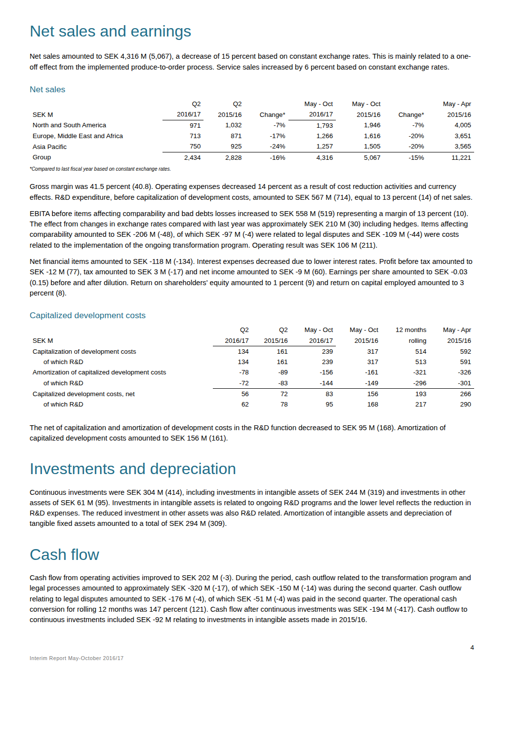Net sales and earnings
Net sales amounted to SEK 4,316 M (5,067), a decrease of 15 percent based on constant exchange rates. This is mainly related to a one-off effect from the implemented produce-to-order process. Service sales increased by 6 percent based on constant exchange rates.
Net sales
| | Q2 | Q2 | | May - Oct | May - Oct | | May - Apr |
| --- | --- | --- | --- | --- | --- | --- | --- |
| SEK M | 2016/17 | 2015/16 | Change* | 2016/17 | 2015/16 | Change* | 2015/16 |
| North and South America | 971 | 1,032 | -7% | 1,793 | 1,946 | -7% | 4,005 |
| Europe, Middle East and Africa | 713 | 871 | -17% | 1,266 | 1,616 | -20% | 3,651 |
| Asia Pacific | 750 | 925 | -24% | 1,257 | 1,505 | -20% | 3,565 |
| Group | 2,434 | 2,828 | -16% | 4,316 | 5,067 | -15% | 11,221 |
*Compared to last fiscal year based on constant exchange rates.
Gross margin was 41.5 percent (40.8). Operating expenses decreased 14 percent as a result of cost reduction activities and currency effects. R&D expenditure, before capitalization of development costs, amounted to SEK 567 M (714), equal to 13 percent (14) of net sales.
EBITA before items affecting comparability and bad debts losses increased to SEK 558 M (519) representing a margin of 13 percent (10). The effect from changes in exchange rates compared with last year was approximately SEK 210 M (30) including hedges. Items affecting comparability amounted to SEK -206 M (-48), of which SEK -97 M (-4) were related to legal disputes and SEK -109 M (-44) were costs related to the implementation of the ongoing transformation program. Operating result was SEK 106 M (211).
Net financial items amounted to SEK -118 M (-134). Interest expenses decreased due to lower interest rates. Profit before tax amounted to SEK -12 M (77), tax amounted to SEK 3 M (-17) and net income amounted to SEK -9 M (60). Earnings per share amounted to SEK -0.03 (0.15) before and after dilution. Return on shareholders' equity amounted to 1 percent (9) and return on capital employed amounted to 3 percent (8).
Capitalized development costs
| | Q2 | Q2 | May - Oct | May - Oct | 12 months | May - Apr |
| --- | --- | --- | --- | --- | --- | --- |
| SEK M | 2016/17 | 2015/16 | 2016/17 | 2015/16 | rolling | 2015/16 |
| Capitalization of development costs | 134 | 161 | 239 | 317 | 514 | 592 |
| of which R&D | 134 | 161 | 239 | 317 | 513 | 591 |
| Amortization of capitalized development costs | -78 | -89 | -156 | -161 | -321 | -326 |
| of which R&D | -72 | -83 | -144 | -149 | -296 | -301 |
| Capitalized development costs, net | 56 | 72 | 83 | 156 | 193 | 266 |
| of which R&D | 62 | 78 | 95 | 168 | 217 | 290 |
The net of capitalization and amortization of development costs in the R&D function decreased to SEK 95 M (168). Amortization of capitalized development costs amounted to SEK 156 M (161).
Investments and depreciation
Continuous investments were SEK 304 M (414), including investments in intangible assets of SEK 244 M (319) and investments in other assets of SEK 61 M (95). Investments in intangible assets is related to ongoing R&D programs and the lower level reflects the reduction in R&D expenses. The reduced investment in other assets was also R&D related. Amortization of intangible assets and depreciation of tangible fixed assets amounted to a total of SEK 294 M (309).
Cash flow
Cash flow from operating activities improved to SEK 202 M (-3). During the period, cash outflow related to the transformation program and legal processes amounted to approximately SEK -320 M (-17), of which SEK -150 M (-14) was during the second quarter. Cash outflow relating to legal disputes amounted to SEK -176 M (-4), of which SEK -51 M (-4) was paid in the second quarter. The operational cash conversion for rolling 12 months was 147 percent (121). Cash flow after continuous investments was SEK -194 M (-417). Cash outflow to continuous investments included SEK -92 M relating to investments in intangible assets made in 2015/16.
Interim Report May-October 2016/17
4